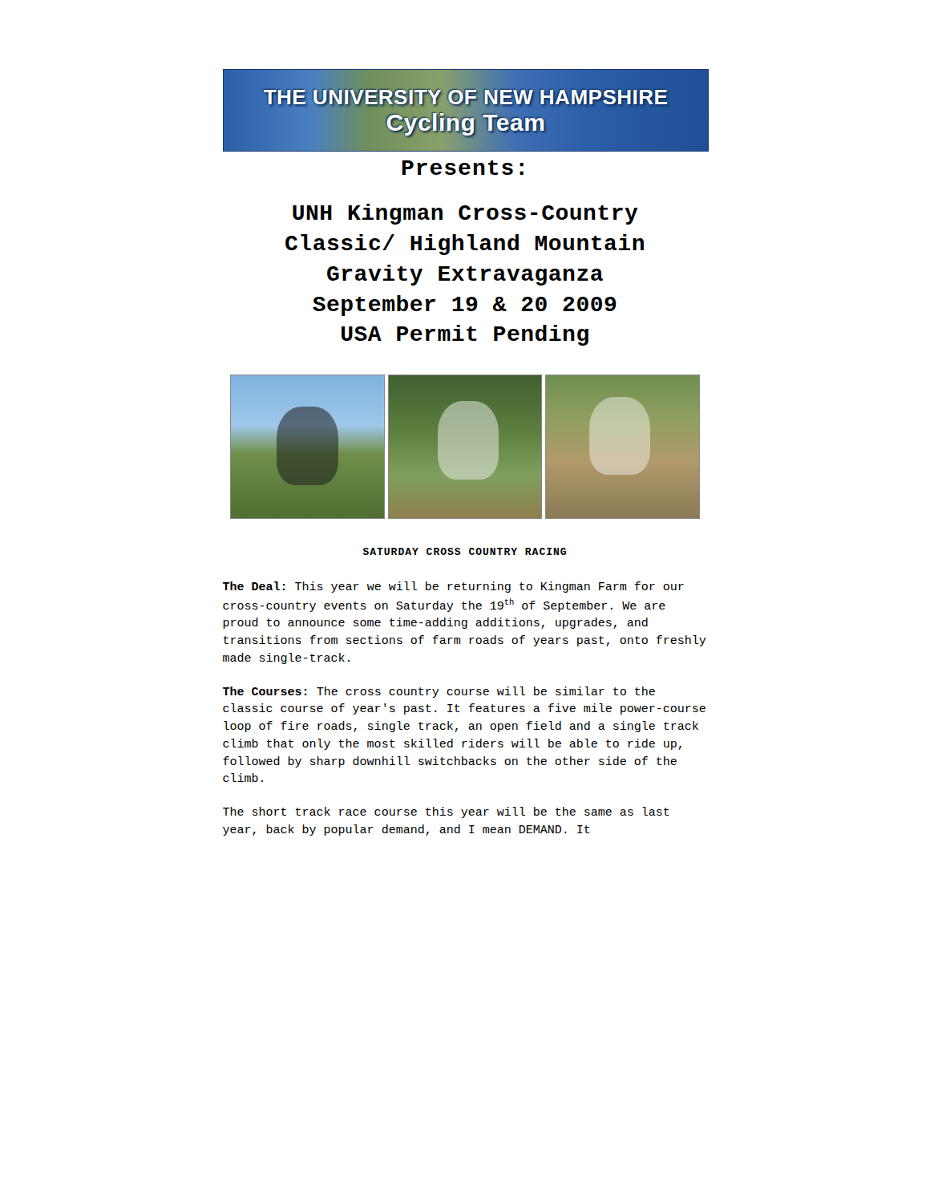THE UNIVERSITY OF NEW HAMPSHIRE Cycling Team
Presents:
UNH Kingman Cross-Country
Classic/ Highland Mountain
Gravity Extravaganza
September 19 & 20 2009
USA Permit Pending
SATURDAY CROSS COUNTRY RACING
The Deal: This year we will be returning to Kingman Farm for our cross-country events on Saturday the 19th of September. We are proud to announce some time-adding additions, upgrades, and transitions from sections of farm roads of years past, onto freshly made single-track.
The Courses: The cross country course will be similar to the classic course of year's past. It features a five mile power-course loop of fire roads, single track, an open field and a single track climb that only the most skilled riders will be able to ride up, followed by sharp downhill switchbacks on the other side of the climb.
The short track race course this year will be the same as last year, back by popular demand, and I mean DEMAND. It